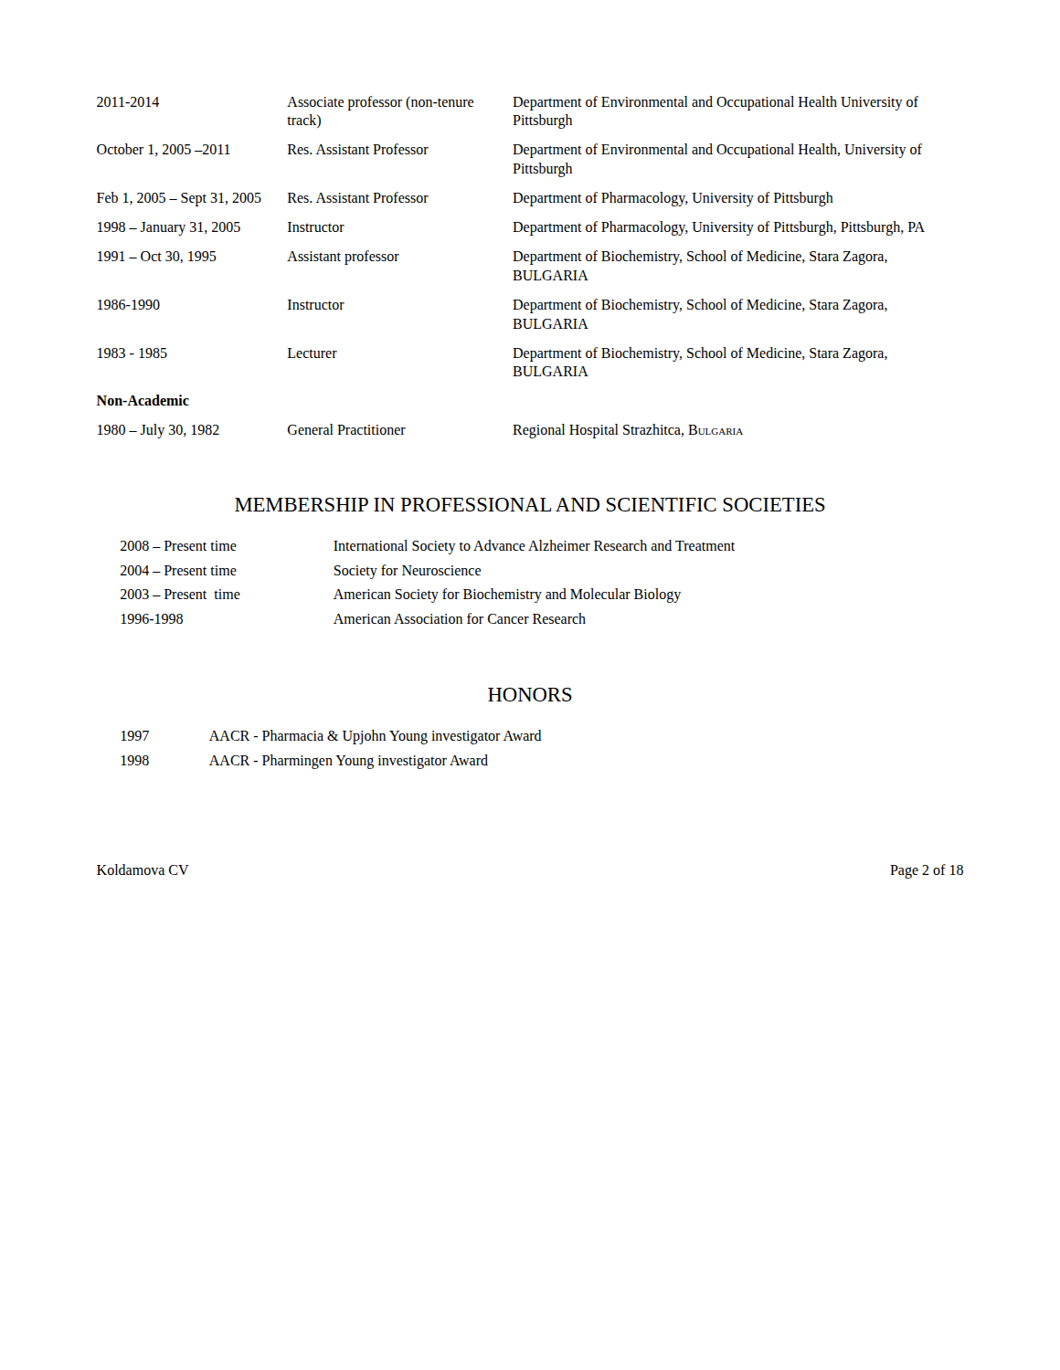| 2011-2014 | Associate professor (non-tenure track) | Department of Environmental and Occupational Health University of Pittsburgh |
| October 1, 2005 –2011 | Res. Assistant Professor | Department of Environmental and Occupational Health, University of Pittsburgh |
| Feb 1, 2005 – Sept 31, 2005 | Res. Assistant Professor | Department of Pharmacology, University of Pittsburgh |
| 1998 – January 31, 2005 | Instructor | Department of Pharmacology, University of Pittsburgh, Pittsburgh, PA |
| 1991 – Oct 30, 1995 | Assistant professor | Department of Biochemistry, School of Medicine, Stara Zagora, BULGARIA |
| 1986-1990 | Instructor | Department of Biochemistry, School of Medicine, Stara Zagora, BULGARIA |
| 1983 - 1985 | Lecturer | Department of Biochemistry, School of Medicine, Stara Zagora, BULGARIA |
| Non-Academic |
| 1980 – July 30, 1982 | General Practitioner | Regional Hospital Strazhitca, B ulgaria |
MEMBERSHIP IN PROFESSIONAL AND SCIENTIFIC SOCIETIES
| 2008 – Present time | International Society to Advance Alzheimer Research and Treatment |
| 2004 – Present time | Society for Neuroscience |
| 2003 – Present time | American Society for Biochemistry and Molecular Biology |
| 1996-1998 | American Association for Cancer Research |
HONORS
| 1997 | AACR - Pharmacia & Upjohn Young investigator Award |
| 1998 | AACR - Pharmingen Young investigator Award |
Koldamova CV Page 2 of 18